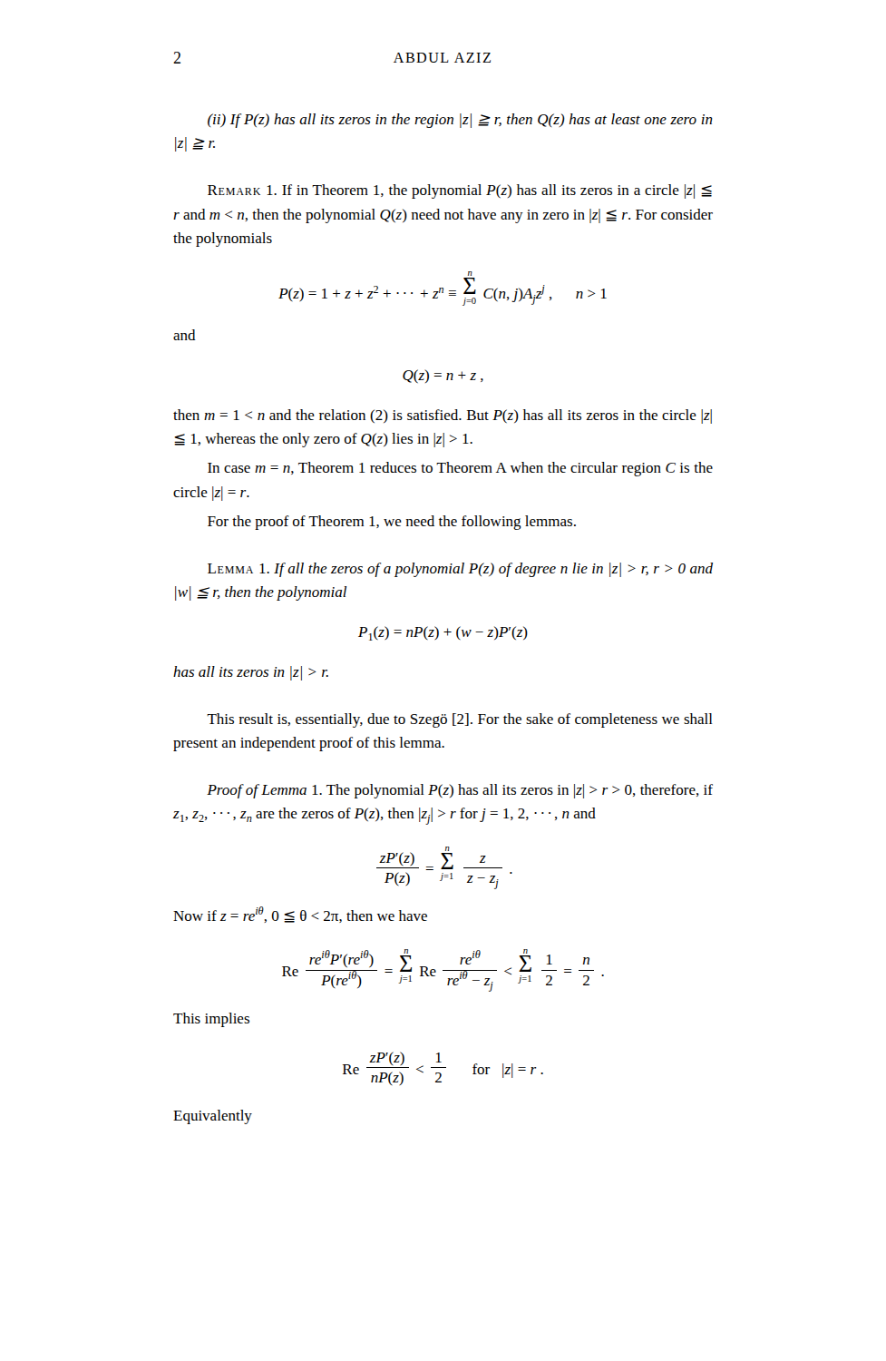2
ABDUL AZIZ
(ii) If P(z) has all its zeros in the region |z| ≧ r, then Q(z) has at least one zero in |z| ≧ r.
Remark 1. If in Theorem 1, the polynomial P(z) has all its zeros in a circle |z| ≦ r and m < n, then the polynomial Q(z) need not have any in zero in |z| ≦ r. For consider the polynomials
P(z) = 1 + z + z2 + ··· + zn ≡ nΣj=0 C(n, j)Ajzj , n > 1
and
Q(z) = n + z ,
then m = 1 < n and the relation (2) is satisfied. But P(z) has all its zeros in the circle |z| ≦ 1, whereas the only zero of Q(z) lies in |z| > 1.
In case m = n, Theorem 1 reduces to Theorem A when the circular region C is the circle |z| = r.
For the proof of Theorem 1, we need the following lemmas.
Lemma 1. If all the zeros of a polynomial P(z) of degree n lie in |z| > r, r > 0 and |w| ≦ r, then the polynomial
P1(z) = nP(z) + (w − z)P′(z)
has all its zeros in |z| > r.
This result is, essentially, due to Szegö [2]. For the sake of completeness we shall present an independent proof of this lemma.
Proof of Lemma 1. The polynomial P(z) has all its zeros in |z| > r > 0, therefore, if z1, z2, ···, zn are the zeros of P(z), then |zj| > r for j = 1, 2, ···, n and
zP′(z) P(z) = nΣj=1 zz − zj .
Now if z = reiθ, 0 ≦ θ < 2π, then we have
Re reiθP′(reiθ) P(reiθ) = nΣj=1 Re reiθ reiθ − zj < nΣj=1 12 = n 2 .
This implies
Re zP′(z) nP(z) < 12 for |z| = r .
Equivalently